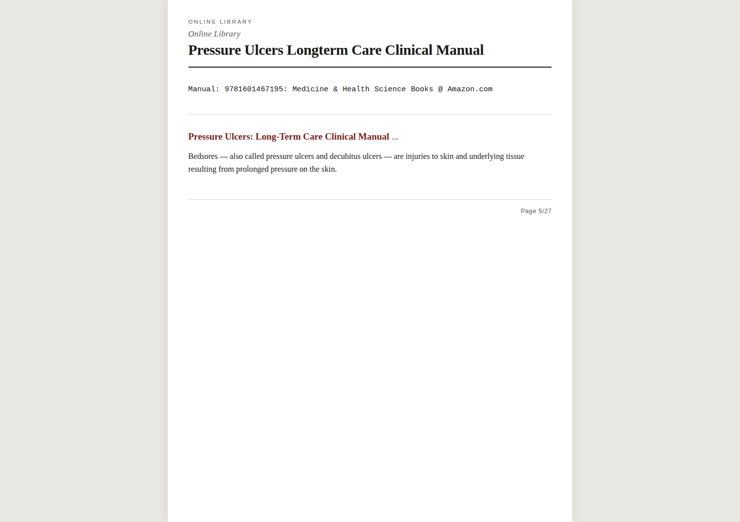Online Library
Online Library Pressure Ulcers Longterm Care Clinical Manual
Manual: 9781601467195: Medicine & Health Science Books @ Amazon.com
Pressure Ulcers: Long-Term Care Clinical Manual ...
Bedsores — also called pressure ulcers and decubitus ulcers — are injuries to skin and underlying tissue resulting from prolonged pressure on the skin.
Page 5/27